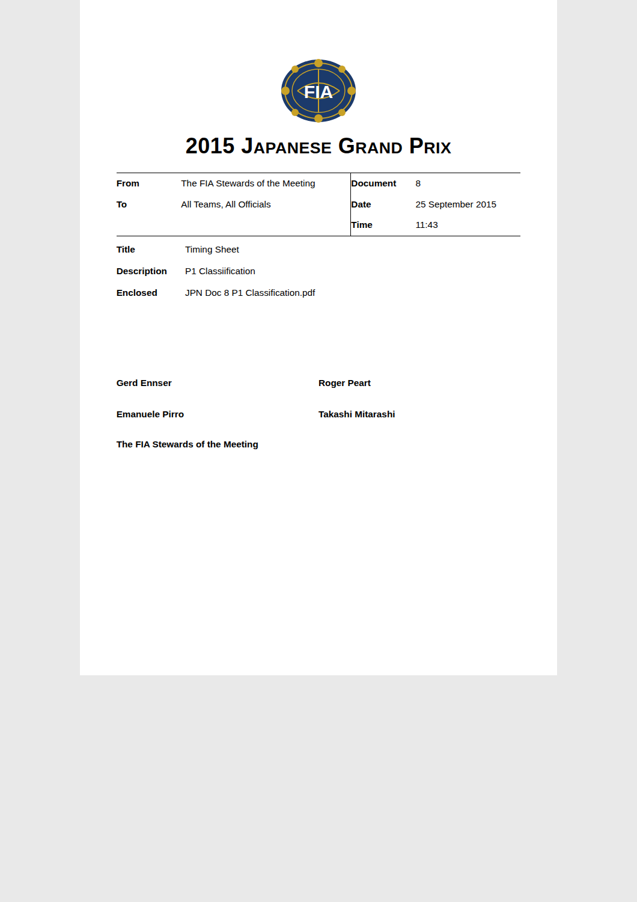FIA
2015 JAPANESE GRAND PRIX
| From | The FIA Stewards of the Meeting | Document | 8 |
| To | All Teams, All Officials | Date | 25 September 2015 |
| | | Time | 11:43 |
| Title | Timing Sheet |
| Description | P1 Classiification |
| Enclosed | JPN Doc 8 P1 Classification.pdf |
| Gerd Ennser | Roger Peart |
| Emanuele Pirro | Takashi Mitarashi |
The FIA Stewards of the Meeting